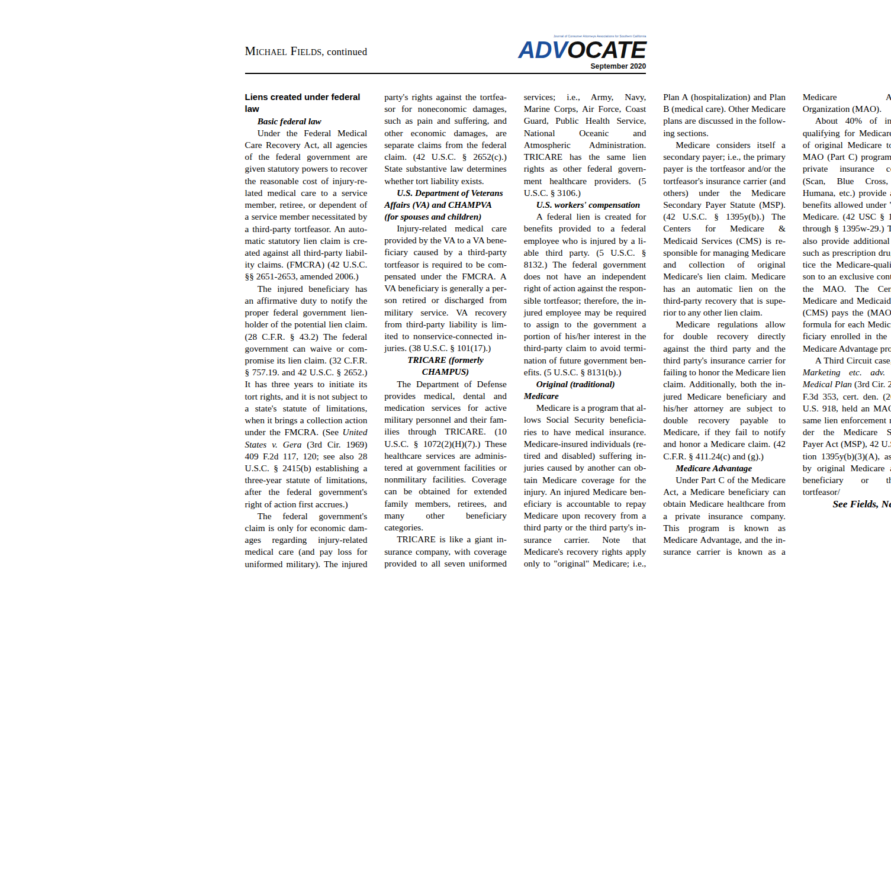Michael Fields, continued
Journal of Consumer Attorneys Associations for Southern California
ADV OCATE
September 2020
Liens created under federal law
Basic federal law
Under the Federal Medical Care Recovery Act, all agencies of the federal government are given statutory powers to recover the reasonable cost of injury-related medical care to a service member, retiree, or dependent of a service member necessitated by a third-party tortfeasor. An automatic statutory lien claim is created against all third-party liability claims. (FMCRA) (42 U.S.C. §§ 2651-2653, amended 2006.)
The injured beneficiary has an affirmative duty to notify the proper federal government lienholder of the potential lien claim. (28 C.F.R. § 43.2) The federal government can waive or compromise its lien claim. (32 C.F.R. § 757.19. and 42 U.S.C. § 2652.) It has three years to initiate its tort rights, and it is not subject to a state's statute of limitations, when it brings a collection action under the FMCRA. (See United States v. Gera (3rd Cir. 1969) 409 F.2d 117, 120; see also 28 U.S.C. § 2415(b) establishing a three-year statute of limitations, after the federal government's right of action first accrues.)
The federal government's claim is only for economic damages regarding injury-related medical care (and pay loss for uniformed military). The injured party's rights against the tortfeasor for noneconomic damages, such as pain and suffering, and other economic damages, are separate claims from the federal claim. (42 U.S.C. § 2652(c).) State substantive law determines whether tort liability exists.
U.S. Department of Veterans Affairs (VA) and CHAMPVA (for spouses and children)
Injury-related medical care provided by the VA to a VA beneficiary caused by a third-party tortfeasor is required to be compensated under the FMCRA. A VA beneficiary is generally a person retired or discharged from military service. VA recovery from third-party liability is limited to nonservice-connected injuries. (38 U.S.C. § 101(17).)
TRICARE (formerly CHAMPUS)
The Department of Defense provides medical, dental and medication services for active military personnel and their families through TRICARE. (10 U.S.C. § 1072(2)(H)(7).) These healthcare services are administered at government facilities or nonmilitary facilities. Coverage can be obtained for extended family members, retirees, and many other beneficiary categories.
TRICARE is like a giant insurance company, with coverage provided to all seven uniformed services; i.e., Army, Navy, Marine Corps, Air Force, Coast Guard, Public Health Service, National Oceanic and Atmospheric Administration. TRICARE has the same lien rights as other federal government healthcare providers. (5 U.S.C. § 3106.)
U.S. workers' compensation
A federal lien is created for benefits provided to a federal employee who is injured by a liable third party. (5 U.S.C. § 8132.) The federal government does not have an independent right of action against the responsible tortfeasor; therefore, the injured employee may be required to assign to the government a portion of his/her interest in the third-party claim to avoid termination of future government benefits. (5 U.S.C. § 8131(b).)
Original (traditional) Medicare
Medicare is a program that allows Social Security beneficiaries to have medical insurance. Medicare-insured individuals (retired and disabled) suffering injuries caused by another can obtain Medicare coverage for the injury. An injured Medicare beneficiary is accountable to repay Medicare upon recovery from a third party or the third party's insurance carrier. Note that Medicare's recovery rights apply only to "original" Medicare; i.e., Plan A (hospitalization) and Plan B (medical care). Other Medicare plans are discussed in the following sections.
Medicare considers itself a secondary payer; i.e., the primary payer is the tortfeasor and/or the tortfeasor's insurance carrier (and others) under the Medicare Secondary Payer Statute (MSP). (42 U.S.C. § 1395y(b).) The Centers for Medicare & Medicaid Services (CMS) is responsible for managing Medicare and collection of original Medicare's lien claim. Medicare has an automatic lien on the third-party recovery that is superior to any other lien claim.
Medicare regulations allow for double recovery directly against the third party and the third party's insurance carrier for failing to honor the Medicare lien claim. Additionally, both the injured Medicare beneficiary and his/her attorney are subject to double recovery payable to Medicare, if they fail to notify and honor a Medicare claim. (42 C.F.R. § 411.24(c) and (g).)
Medicare Advantage
Under Part C of the Medicare Act, a Medicare beneficiary can obtain Medicare healthcare from a private insurance company. This program is known as Medicare Advantage, and the insurance carrier is known as a Medicare Advantage Organization (MAO).
About 40% of individuals qualifying for Medicare opt out of original Medicare to join an MAO (Part C) program. Various private insurance companies (Scan, Blue Cross, Kaiser, Humana, etc.) provide all of the benefits allowed under "original" Medicare. (42 USC § 1395w-21 through § 1395w-29.) They may also provide additional benefits, such as prescription drugs, to entice the Medicare-qualified person to an exclusive contract with the MAO. The Centers for Medicare and Medicaid Services (CMS) pays the (MAO) a fixed formula for each Medicare beneficiary enrolled in the proffered Medicare Advantage program.
A Third Circuit case, Avandia Marketing etc. adv. Humana Medical Plan (3rd Cir. 2012) 685 F.3d 353, cert. den. (2013) 569 U.S. 918, held an MAO has the same lien enforcement rights under the Medicare Secondary Payer Act (MSP), 42 U.S.C., section 1395y(b)(3)(A), as allowed by original Medicare against a beneficiary or third-party tortfeasor/
See Fields, Next Page